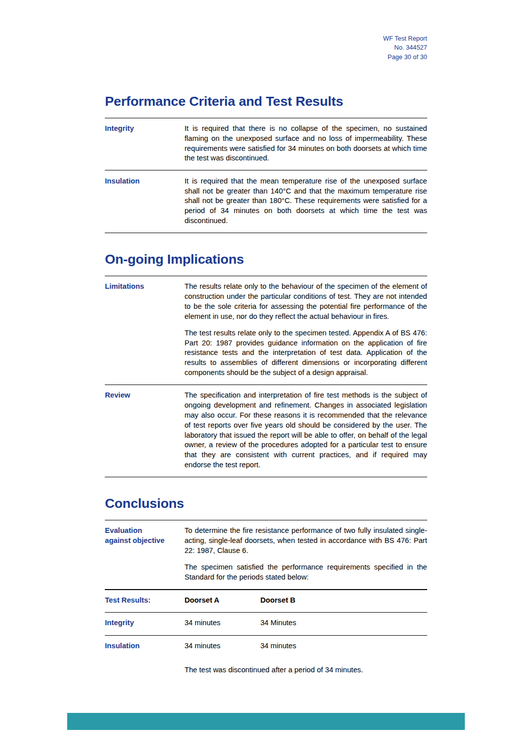WF Test Report
No. 344527
Page 30 of 30
Performance Criteria and Test Results
| Integrity | It is required that there is no collapse of the specimen, no sustained flaming on the unexposed surface and no loss of impermeability. These requirements were satisfied for 34 minutes on both doorsets at which time the test was discontinued. |
| Insulation | It is required that the mean temperature rise of the unexposed surface shall not be greater than 140°C and that the maximum temperature rise shall not be greater than 180°C. These requirements were satisfied for a period of 34 minutes on both doorsets at which time the test was discontinued. |
On-going Implications
| Limitations | The results relate only to the behaviour of the specimen of the element of construction under the particular conditions of test. They are not intended to be the sole criteria for assessing the potential fire performance of the element in use, nor do they reflect the actual behaviour in fires. The test results relate only to the specimen tested. Appendix A of BS 476: Part 20: 1987 provides guidance information on the application of fire resistance tests and the interpretation of test data. Application of the results to assemblies of different dimensions or incorporating different components should be the subject of a design appraisal. |
| Review | The specification and interpretation of fire test methods is the subject of ongoing development and refinement. Changes in associated legislation may also occur. For these reasons it is recommended that the relevance of test reports over five years old should be considered by the user. The laboratory that issued the report will be able to offer, on behalf of the legal owner, a review of the procedures adopted for a particular test to ensure that they are consistent with current practices, and if required may endorse the test report. |
Conclusions
| Evaluation against objective | To determine the fire resistance performance of two fully insulated single-acting, single-leaf doorsets, when tested in accordance with BS 476: Part 22: 1987, Clause 6. The specimen satisfied the performance requirements specified in the Standard for the periods stated below: |
| Test Results: | Doorset A | Doorset B |
| Integrity | 34 minutes | 34 Minutes |
| Insulation | 34 minutes | 34 minutes |
The test was discontinued after a period of 34 minutes.